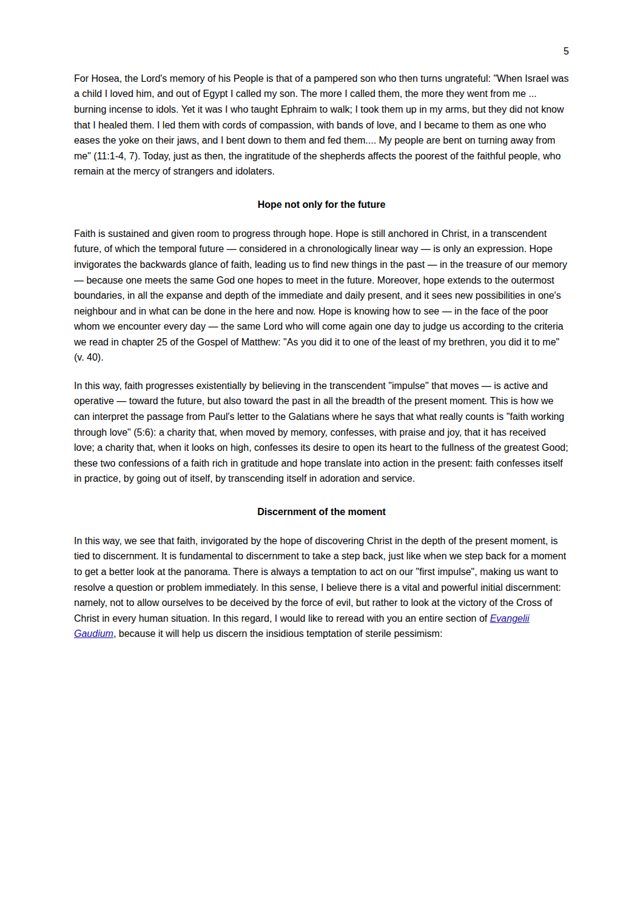5
For Hosea, the Lord's memory of his People is that of a pampered son who then turns ungrateful: "When Israel was a child I loved him, and out of Egypt I called my son. The more I called them, the more they went from me ... burning incense to idols. Yet it was I who taught Ephraim to walk; I took them up in my arms, but they did not know that I healed them. I led them with cords of compassion, with bands of love, and I became to them as one who eases the yoke on their jaws, and I bent down to them and fed them.... My people are bent on turning away from me" (11:1-4, 7). Today, just as then, the ingratitude of the shepherds affects the poorest of the faithful people, who remain at the mercy of strangers and idolaters.
Hope not only for the future
Faith is sustained and given room to progress through hope. Hope is still anchored in Christ, in a transcendent future, of which the temporal future — considered in a chronologically linear way — is only an expression. Hope invigorates the backwards glance of faith, leading us to find new things in the past — in the treasure of our memory — because one meets the same God one hopes to meet in the future. Moreover, hope extends to the outermost boundaries, in all the expanse and depth of the immediate and daily present, and it sees new possibilities in one's neighbour and in what can be done in the here and now. Hope is knowing how to see — in the face of the poor whom we encounter every day — the same Lord who will come again one day to judge us according to the criteria we read in chapter 25 of the Gospel of Matthew: "As you did it to one of the least of my brethren, you did it to me" (v. 40).
In this way, faith progresses existentially by believing in the transcendent "impulse" that moves — is active and operative — toward the future, but also toward the past in all the breadth of the present moment. This is how we can interpret the passage from Paul's letter to the Galatians where he says that what really counts is "faith working through love" (5:6): a charity that, when moved by memory, confesses, with praise and joy, that it has received love; a charity that, when it looks on high, confesses its desire to open its heart to the fullness of the greatest Good; these two confessions of a faith rich in gratitude and hope translate into action in the present: faith confesses itself in practice, by going out of itself, by transcending itself in adoration and service.
Discernment of the moment
In this way, we see that faith, invigorated by the hope of discovering Christ in the depth of the present moment, is tied to discernment. It is fundamental to discernment to take a step back, just like when we step back for a moment to get a better look at the panorama. There is always a temptation to act on our "first impulse", making us want to resolve a question or problem immediately. In this sense, I believe there is a vital and powerful initial discernment: namely, not to allow ourselves to be deceived by the force of evil, but rather to look at the victory of the Cross of Christ in every human situation. In this regard, I would like to reread with you an entire section of Evangelii Gaudium, because it will help us discern the insidious temptation of sterile pessimism: